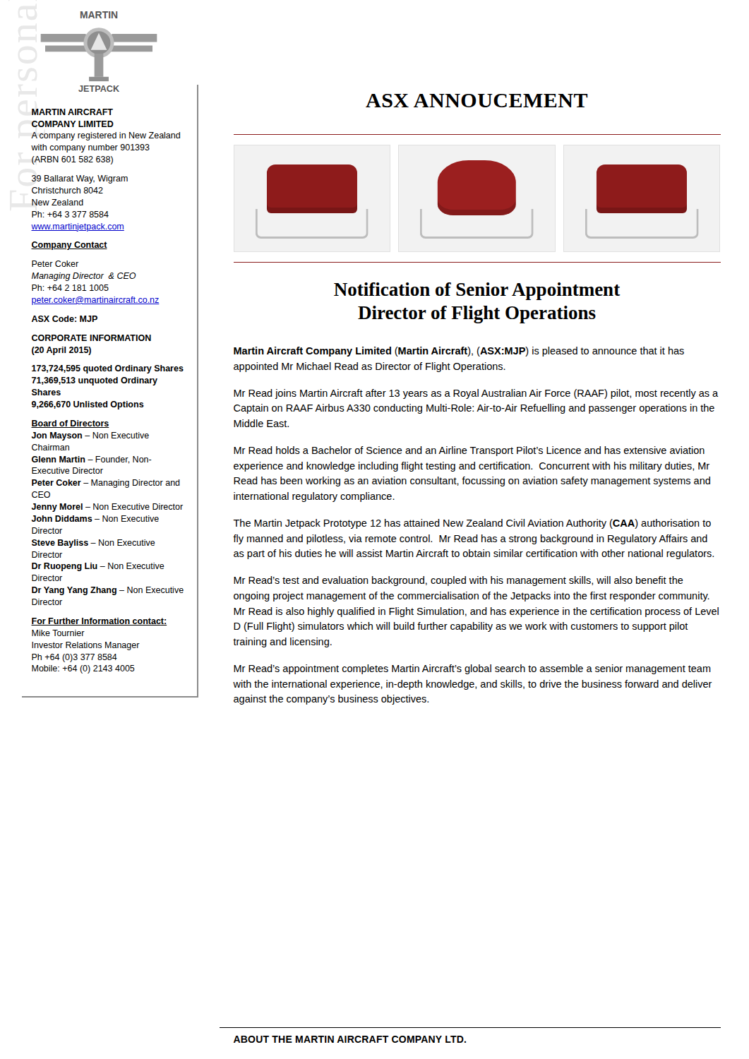For personal use only
MARTIN JETPACK
MARTIN AIRCRAFT
COMPANY LIMITED
A company registered in New Zealand with company number 901393
(ARBN 601 582 638)
39 Ballarat Way, Wigram
Christchurch 8042
New Zealand
Ph: +64 3 377 8584
www.martinjetpack.com
Company Contact
Peter Coker
Managing Director & CEO
Ph: +64 2 181 1005
peter.coker@martinaircraft.co.nz
ASX Code: MJP
CORPORATE INFORMATION
(20 April 2015)
173,724,595 quoted Ordinary Shares
71,369,513 unquoted Ordinary Shares
9,266,670 Unlisted Options
Board of Directors
Jon Mayson – Non Executive Chairman
Glenn Martin – Founder, Non-Executive Director
Peter Coker – Managing Director and CEO
Jenny Morel – Non Executive Director
John Diddams – Non Executive Director
Steve Bayliss – Non Executive Director
Dr Ruopeng Liu – Non Executive Director
Dr Yang Yang Zhang – Non Executive Director
For Further Information contact:
Mike Tournier
Investor Relations Manager
Ph +64 (0)3 377 8584
Mobile: +64 (0) 2143 4005
ASX ANNOUCEMENT
Notification of Senior Appointment
Director of Flight Operations
Martin Aircraft Company Limited (Martin Aircraft), (ASX:MJP) is pleased to announce that it has appointed Mr Michael Read as Director of Flight Operations.
Mr Read joins Martin Aircraft after 13 years as a Royal Australian Air Force (RAAF) pilot, most recently as a Captain on RAAF Airbus A330 conducting Multi-Role: Air-to-Air Refuelling and passenger operations in the Middle East.
Mr Read holds a Bachelor of Science and an Airline Transport Pilot’s Licence and has extensive aviation experience and knowledge including flight testing and certification. Concurrent with his military duties, Mr Read has been working as an aviation consultant, focussing on aviation safety management systems and international regulatory compliance.
The Martin Jetpack Prototype 12 has attained New Zealand Civil Aviation Authority (CAA) authorisation to fly manned and pilotless, via remote control. Mr Read has a strong background in Regulatory Affairs and as part of his duties he will assist Martin Aircraft to obtain similar certification with other national regulators.
Mr Read’s test and evaluation background, coupled with his management skills, will also benefit the ongoing project management of the commercialisation of the Jetpacks into the first responder community. Mr Read is also highly qualified in Flight Simulation, and has experience in the certification process of Level D (Full Flight) simulators which will build further capability as we work with customers to support pilot training and licensing.
Mr Read’s appointment completes Martin Aircraft’s global search to assemble a senior management team with the international experience, in-depth knowledge, and skills, to drive the business forward and deliver against the company’s business objectives.
ABOUT THE MARTIN AIRCRAFT COMPANY LTD.